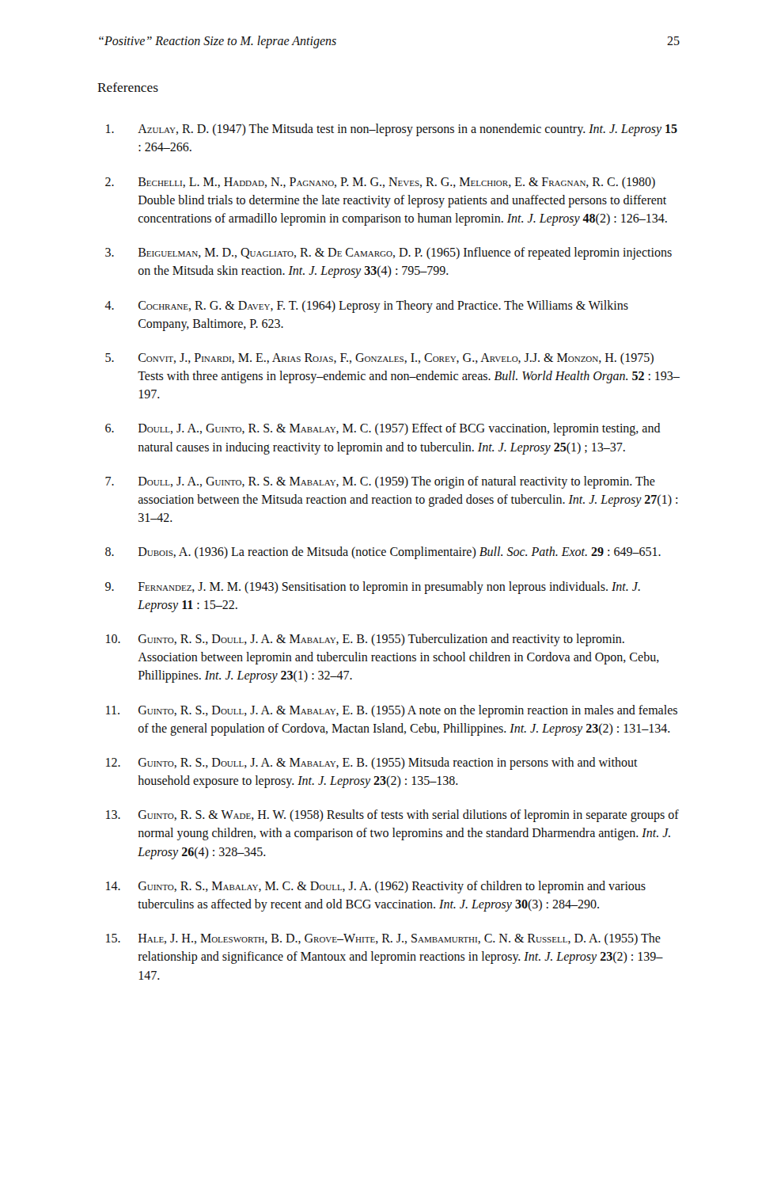“Positive” Reaction Size to M. leprae Antigens 25
References
Azulay, R. D. (1947) The Mitsuda test in non–leprosy persons in a nonendemic country. Int. J. Leprosy 15 : 264–266.
Bechelli, L. M., Haddad, N., Pagnano, P. M. G., Neves, R. G., Melchior, E. & Fragnan, R. C. (1980) Double blind trials to determine the late reactivity of leprosy patients and unaffected persons to different concentrations of armadillo lepromin in comparison to human lepromin. Int. J. Leprosy 48(2) : 126–134.
Beiguelman, M. D., Quagliato, R. & De Camargo, D. P. (1965) Influence of repeated lepromin injections on the Mitsuda skin reaction. Int. J. Leprosy 33(4) : 795–799.
Cochrane, R. G. & Davey, F. T. (1964) Leprosy in Theory and Practice. The Williams & Wilkins Company, Baltimore, P. 623.
Convit, J., Pinardi, M. E., Arias Rojas, F., Gonzales, I., Corey, G., Arvelo, J.J. & Monzon, H. (1975) Tests with three antigens in leprosy–endemic and non–endemic areas. Bull. World Health Organ. 52 : 193–197.
Doull, J. A., Guinto, R. S. & Mabalay, M. C. (1957) Effect of BCG vaccination, lepromin testing, and natural causes in inducing reactivity to lepromin and to tuberculin. Int. J. Leprosy 25(1) ; 13–37.
Doull, J. A., Guinto, R. S. & Mabalay, M. C. (1959) The origin of natural reactivity to lepromin. The association between the Mitsuda reaction and reaction to graded doses of tuberculin. Int. J. Leprosy 27(1) : 31–42.
Dubois, A. (1936) La reaction de Mitsuda (notice Complimentaire) Bull. Soc. Path. Exot. 29 : 649–651.
Fernandez, J. M. M. (1943) Sensitisation to lepromin in presumably non leprous individuals. Int. J. Leprosy 11 : 15–22.
Guinto, R. S., Doull, J. A. & Mabalay, E. B. (1955) Tuberculization and reactivity to lepromin. Association between lepromin and tuberculin reactions in school children in Cordova and Opon, Cebu, Phillippines. Int. J. Leprosy 23(1) : 32–47.
Guinto, R. S., Doull, J. A. & Mabalay, E. B. (1955) A note on the lepromin reaction in males and females of the general population of Cordova, Mactan Island, Cebu, Phillippines. Int. J. Leprosy 23(2) : 131–134.
Guinto, R. S., Doull, J. A. & Mabalay, E. B. (1955) Mitsuda reaction in persons with and without household exposure to leprosy. Int. J. Leprosy 23(2) : 135–138.
Guinto, R. S. & Wade, H. W. (1958) Results of tests with serial dilutions of lepromin in separate groups of normal young children, with a comparison of two lepromins and the standard Dharmendra antigen. Int. J. Leprosy 26(4) : 328–345.
Guinto, R. S., Mabalay, M. C. & Doull, J. A. (1962) Reactivity of children to lepromin and various tuberculins as affected by recent and old BCG vaccination. Int. J. Leprosy 30(3) : 284–290.
Hale, J. H., Molesworth, B. D., Grove–White, R. J., Sambamurthi, C. N. & Russell, D. A. (1955) The relationship and significance of Mantoux and lepromin reactions in leprosy. Int. J. Leprosy 23(2) : 139–147.